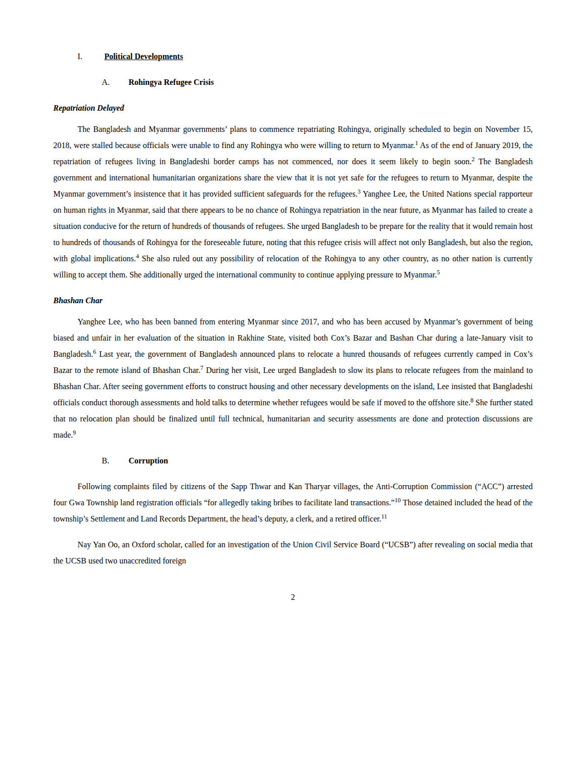I. Political Developments
A. Rohingya Refugee Crisis
Repatriation Delayed
The Bangladesh and Myanmar governments’ plans to commence repatriating Rohingya, originally scheduled to begin on November 15, 2018, were stalled because officials were unable to find any Rohingya who were willing to return to Myanmar.1 As of the end of January 2019, the repatriation of refugees living in Bangladeshi border camps has not commenced, nor does it seem likely to begin soon.2 The Bangladesh government and international humanitarian organizations share the view that it is not yet safe for the refugees to return to Myanmar, despite the Myanmar government’s insistence that it has provided sufficient safeguards for the refugees.3 Yanghee Lee, the United Nations special rapporteur on human rights in Myanmar, said that there appears to be no chance of Rohingya repatriation in the near future, as Myanmar has failed to create a situation conducive for the return of hundreds of thousands of refugees. She urged Bangladesh to be prepare for the reality that it would remain host to hundreds of thousands of Rohingya for the foreseeable future, noting that this refugee crisis will affect not only Bangladesh, but also the region, with global implications.4 She also ruled out any possibility of relocation of the Rohingya to any other country, as no other nation is currently willing to accept them. She additionally urged the international community to continue applying pressure to Myanmar.5
Bhashan Char
Yanghee Lee, who has been banned from entering Myanmar since 2017, and who has been accused by Myanmar’s government of being biased and unfair in her evaluation of the situation in Rakhine State, visited both Cox’s Bazar and Bashan Char during a late-January visit to Bangladesh.6 Last year, the government of Bangladesh announced plans to relocate a hunred thousands of refugees currently camped in Cox’s Bazar to the remote island of Bhashan Char.7 During her visit, Lee urged Bangladesh to slow its plans to relocate refugees from the mainland to Bhashan Char. After seeing government efforts to construct housing and other necessary developments on the island, Lee insisted that Bangladeshi officials conduct thorough assessments and hold talks to determine whether refugees would be safe if moved to the offshore site.8 She further stated that no relocation plan should be finalized until full technical, humanitarian and security assessments are done and protection discussions are made.9
B. Corruption
Following complaints filed by citizens of the Sapp Thwar and Kan Tharyar villages, the Anti-Corruption Commission (“ACC”) arrested four Gwa Township land registration officials “for allegedly taking bribes to facilitate land transactions.”10 Those detained included the head of the township’s Settlement and Land Records Department, the head’s deputy, a clerk, and a retired officer.11
Nay Yan Oo, an Oxford scholar, called for an investigation of the Union Civil Service Board (“UCSB”) after revealing on social media that the UCSB used two unaccredited foreign
2